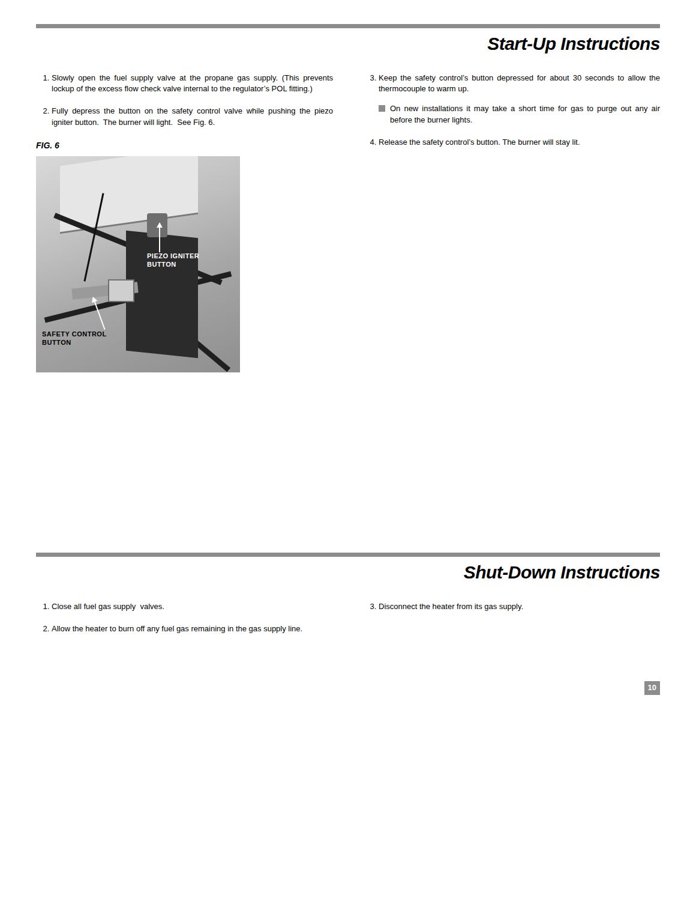Start-Up Instructions
Slowly open the fuel supply valve at the propane gas supply. (This prevents lockup of the excess flow check valve internal to the regulator’s POL fitting.)
Fully depress the button on the safety control valve while pushing the piezo igniter button. The burner will light. See Fig. 6.
FIG. 6
PIEZO IGNITER
BUTTON
SAFETY CONTROL
BUTTON
Keep the safety control’s button depressed for about 30 seconds to allow the thermocouple to warm up.
On new installations it may take a short time for gas to purge out any air before the burner lights.
Release the safety control’s button. The burner will stay lit.
Shut-Down Instructions
Close all fuel gas supply valves.
Allow the heater to burn off any fuel gas remaining in the gas supply line.
Disconnect the heater from its gas supply.
10